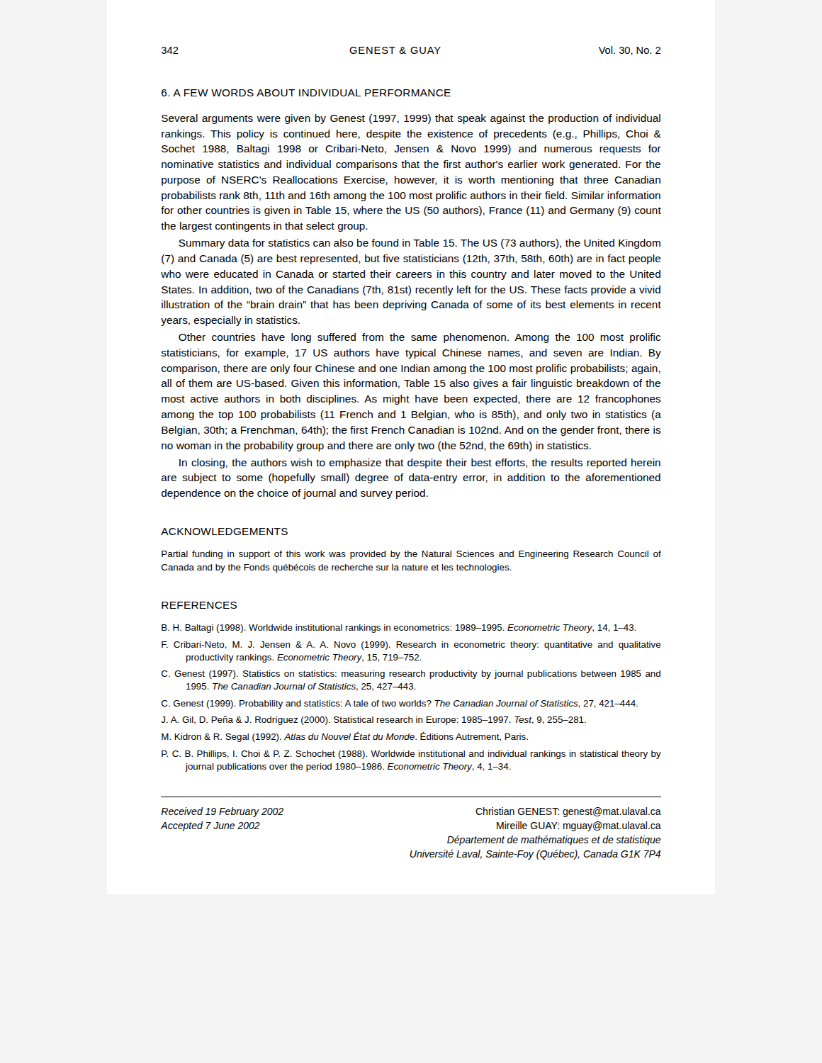342 GENEST & GUAY Vol. 30, No. 2
6. A FEW WORDS ABOUT INDIVIDUAL PERFORMANCE
Several arguments were given by Genest (1997, 1999) that speak against the production of individual rankings. This policy is continued here, despite the existence of precedents (e.g., Phillips, Choi & Sochet 1988, Baltagi 1998 or Cribari-Neto, Jensen & Novo 1999) and numerous requests for nominative statistics and individual comparisons that the first author's earlier work generated. For the purpose of NSERC's Reallocations Exercise, however, it is worth mentioning that three Canadian probabilists rank 8th, 11th and 16th among the 100 most prolific authors in their field. Similar information for other countries is given in Table 15, where the US (50 authors), France (11) and Germany (9) count the largest contingents in that select group.
Summary data for statistics can also be found in Table 15. The US (73 authors), the United Kingdom (7) and Canada (5) are best represented, but five statisticians (12th, 37th, 58th, 60th) are in fact people who were educated in Canada or started their careers in this country and later moved to the United States. In addition, two of the Canadians (7th, 81st) recently left for the US. These facts provide a vivid illustration of the “brain drain” that has been depriving Canada of some of its best elements in recent years, especially in statistics.
Other countries have long suffered from the same phenomenon. Among the 100 most prolific statisticians, for example, 17 US authors have typical Chinese names, and seven are Indian. By comparison, there are only four Chinese and one Indian among the 100 most prolific probabilists; again, all of them are US-based. Given this information, Table 15 also gives a fair linguistic breakdown of the most active authors in both disciplines. As might have been expected, there are 12 francophones among the top 100 probabilists (11 French and 1 Belgian, who is 85th), and only two in statistics (a Belgian, 30th; a Frenchman, 64th); the first French Canadian is 102nd. And on the gender front, there is no woman in the probability group and there are only two (the 52nd, the 69th) in statistics.
In closing, the authors wish to emphasize that despite their best efforts, the results reported herein are subject to some (hopefully small) degree of data-entry error, in addition to the aforementioned dependence on the choice of journal and survey period.
ACKNOWLEDGEMENTS
Partial funding in support of this work was provided by the Natural Sciences and Engineering Research Council of Canada and by the Fonds québécois de recherche sur la nature et les technologies.
REFERENCES
B. H. Baltagi (1998). Worldwide institutional rankings in econometrics: 1989–1995. Econometric Theory, 14, 1–43.
F. Cribari-Neto, M. J. Jensen & A. A. Novo (1999). Research in econometric theory: quantitative and qualitative productivity rankings. Econometric Theory, 15, 719–752.
C. Genest (1997). Statistics on statistics: measuring research productivity by journal publications between 1985 and 1995. The Canadian Journal of Statistics, 25, 427–443.
C. Genest (1999). Probability and statistics: A tale of two worlds? The Canadian Journal of Statistics, 27, 421–444.
J. A. Gil, D. Peña & J. Rodríguez (2000). Statistical research in Europe: 1985–1997. Test, 9, 255–281.
M. Kidron & R. Segal (1992). Atlas du Nouvel État du Monde. Éditions Autrement, Paris.
P. C. B. Phillips, I. Choi & P. Z. Schochet (1988). Worldwide institutional and individual rankings in statistical theory by journal publications over the period 1980–1986. Econometric Theory, 4, 1–34.
| Received 19 February 2002 | Christian GENEST: genest@mat.ulaval.ca |
| Accepted 7 June 2002 | Mireille GUAY: mguay@mat.ulaval.ca |
| | Département de mathématiques et de statistique |
| | Université Laval, Sainte-Foy (Québec), Canada G1K 7P4 |